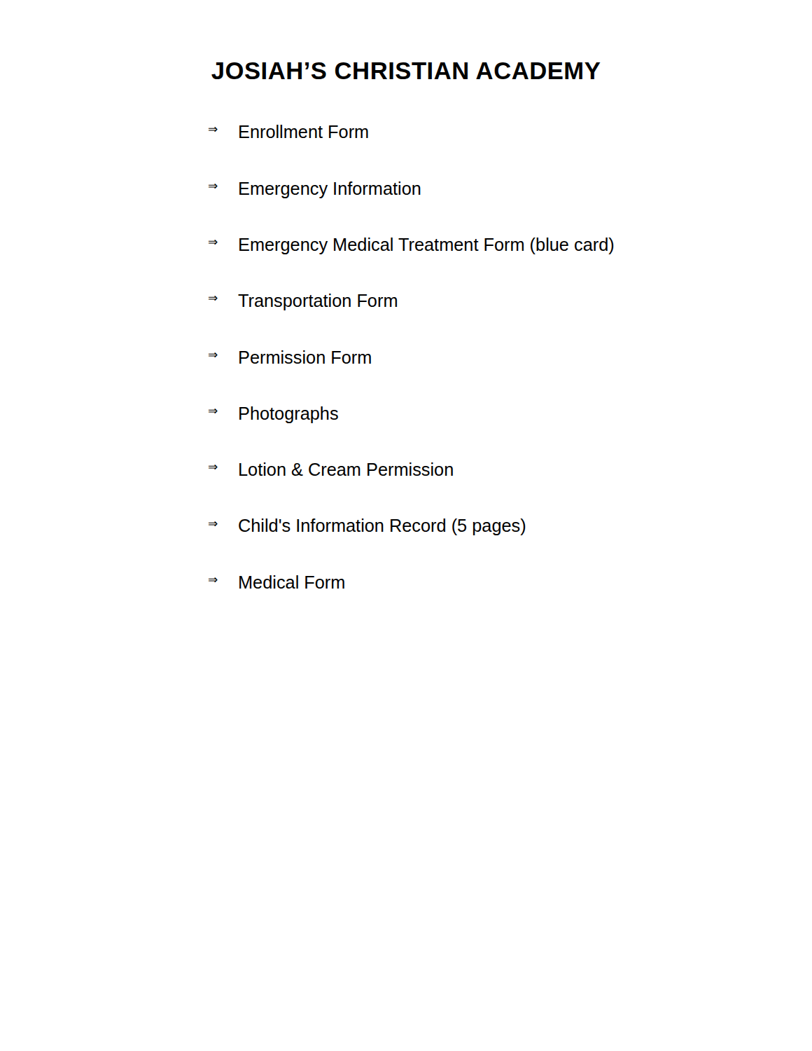JOSIAH’S CHRISTIAN ACADEMY
Enrollment Form
Emergency Information
Emergency Medical Treatment Form (blue card)
Transportation Form
Permission Form
Photographs
Lotion & Cream Permission
Child's Information Record (5 pages)
Medical Form